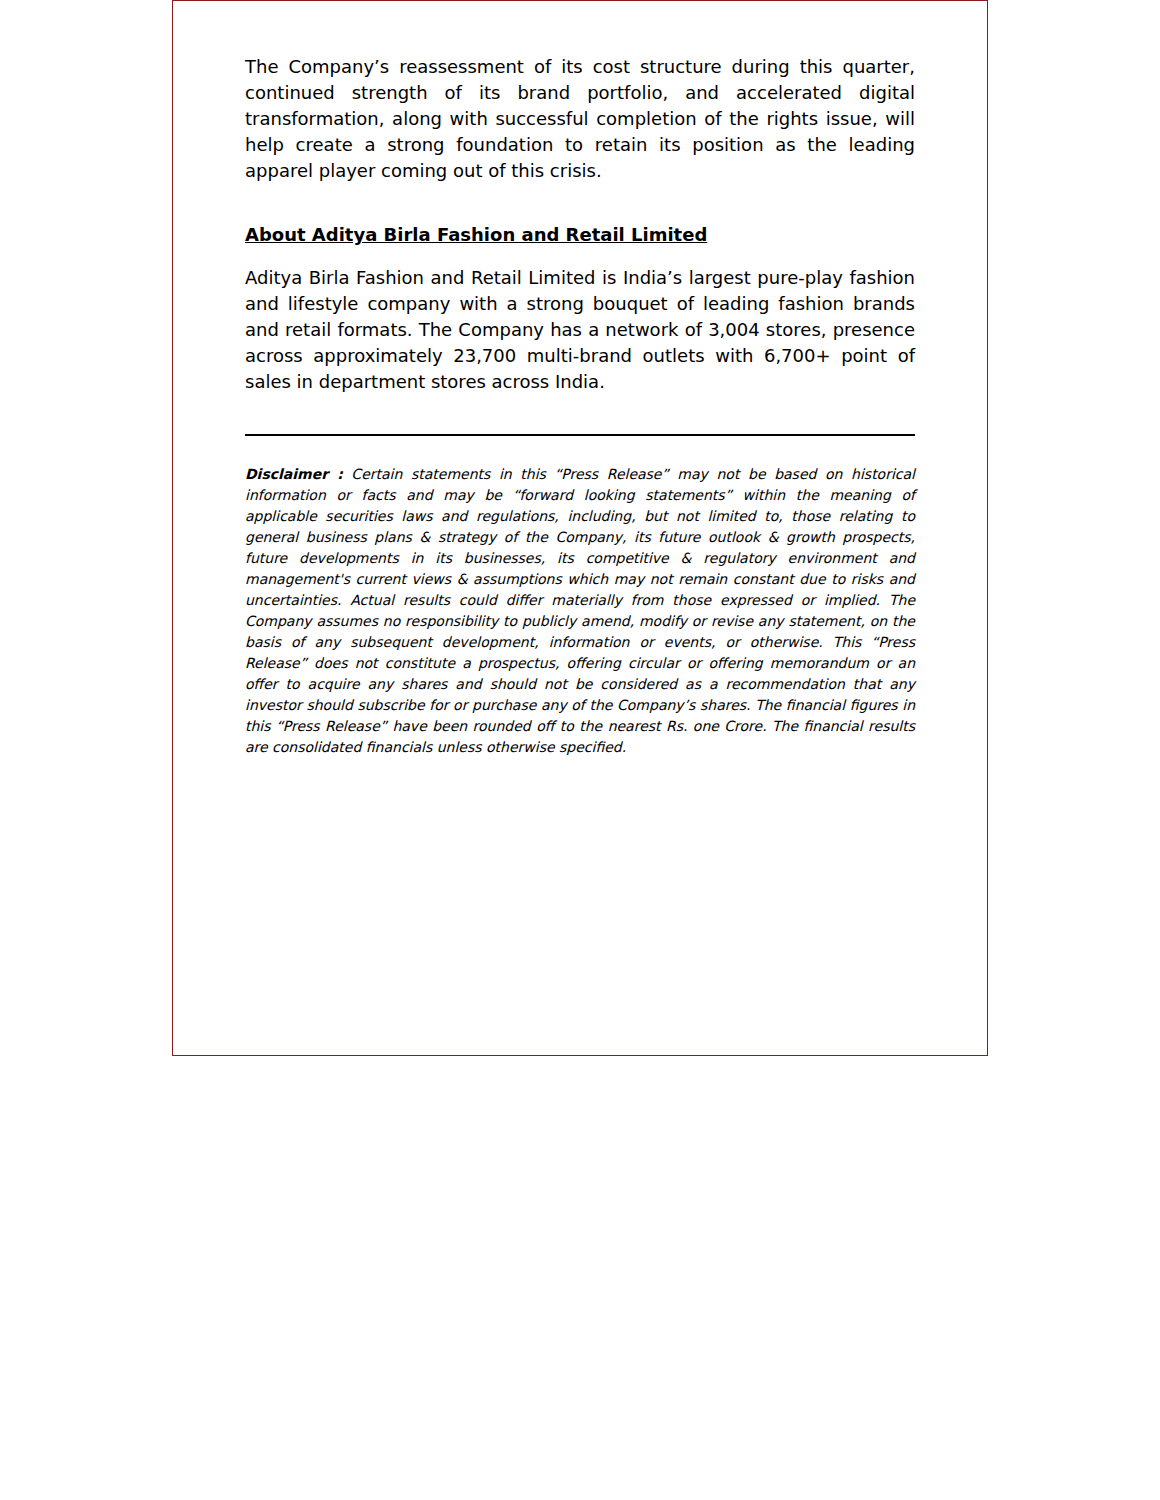The Company’s reassessment of its cost structure during this quarter, continued strength of its brand portfolio, and accelerated digital transformation, along with successful completion of the rights issue, will help create a strong foundation to retain its position as the leading apparel player coming out of this crisis.
About Aditya Birla Fashion and Retail Limited
Aditya Birla Fashion and Retail Limited is India’s largest pure-play fashion and lifestyle company with a strong bouquet of leading fashion brands and retail formats. The Company has a network of 3,004 stores, presence across approximately 23,700 multi-brand outlets with 6,700+ point of sales in department stores across India.
Disclaimer : Certain statements in this “Press Release” may not be based on historical information or facts and may be “forward looking statements” within the meaning of applicable securities laws and regulations, including, but not limited to, those relating to general business plans & strategy of the Company, its future outlook & growth prospects, future developments in its businesses, its competitive & regulatory environment and management's current views & assumptions which may not remain constant due to risks and uncertainties. Actual results could differ materially from those expressed or implied. The Company assumes no responsibility to publicly amend, modify or revise any statement, on the basis of any subsequent development, information or events, or otherwise. This “Press Release” does not constitute a prospectus, offering circular or offering memorandum or an offer to acquire any shares and should not be considered as a recommendation that any investor should subscribe for or purchase any of the Company’s shares. The financial figures in this “Press Release” have been rounded off to the nearest Rs. one Crore. The financial results are consolidated financials unless otherwise specified.